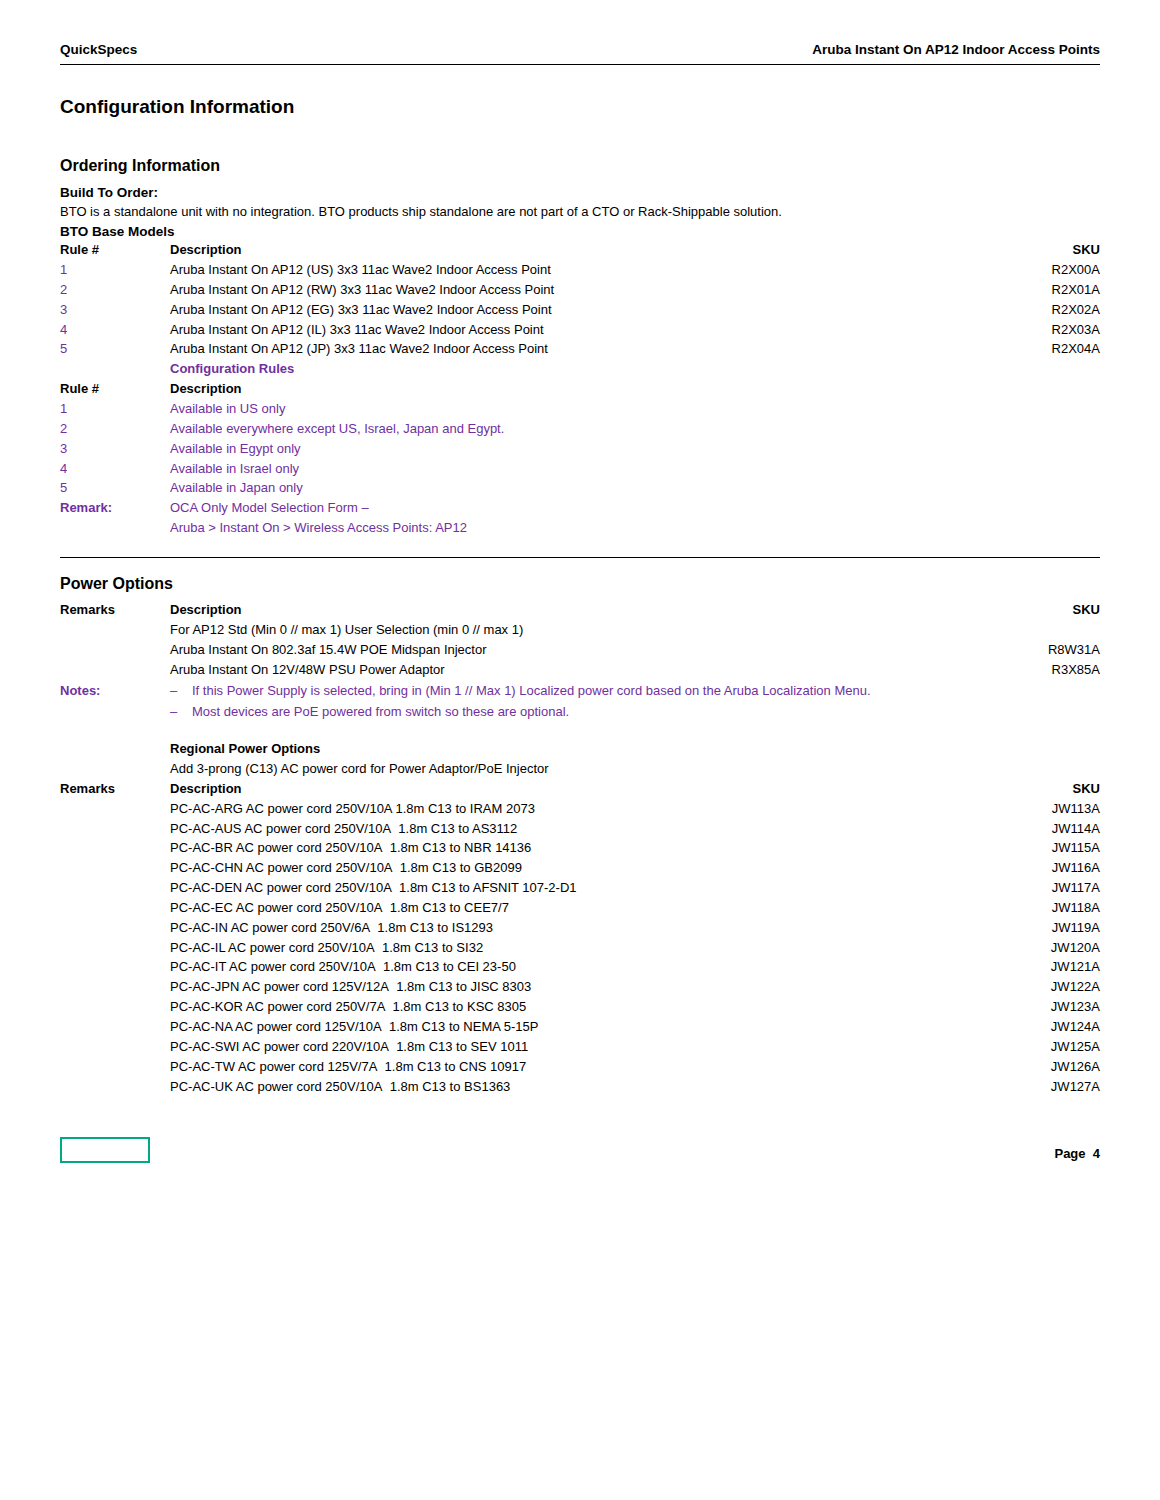QuickSpecs Aruba Instant On AP12 Indoor Access Points
Configuration Information
Ordering Information
Build To Order:
BTO is a standalone unit with no integration. BTO products ship standalone are not part of a CTO or Rack-Shippable solution.
BTO Base Models
| Rule # | Description | SKU |
| 1 | Aruba Instant On AP12 (US) 3x3 11ac Wave2 Indoor Access Point | R2X00A |
| 2 | Aruba Instant On AP12 (RW) 3x3 11ac Wave2 Indoor Access Point | R2X01A |
| 3 | Aruba Instant On AP12 (EG) 3x3 11ac Wave2 Indoor Access Point | R2X02A |
| 4 | Aruba Instant On AP12 (IL) 3x3 11ac Wave2 Indoor Access Point | R2X03A |
| 5 | Aruba Instant On AP12 (JP) 3x3 11ac Wave2 Indoor Access Point | R2X04A |
| | Configuration Rules | |
| Rule # | Description | |
| 1 | Available in US only | |
| 2 | Available everywhere except US, Israel, Japan and Egypt. | |
| 3 | Available in Egypt only | |
| 4 | Available in Israel only | |
| 5 | Available in Japan only | |
| Remark: | OCA Only Model Selection Form – | |
| | Aruba > Instant On > Wireless Access Points: AP12 | |
Power Options
| Remarks | Description | SKU |
| | For AP12 Std (Min 0 // max 1) User Selection (min 0 // max 1) | |
| | Aruba Instant On 802.3af 15.4W POE Midspan Injector | R8W31A |
| | Aruba Instant On 12V/48W PSU Power Adaptor | R3X85A |
| Notes: | If this Power Supply is selected, bring in (Min 1 // Max 1) Localized power cord based on the Aruba Localization Menu. Most devices are PoE powered from switch so these are optional. |
| | Regional Power Options | |
| | Add 3-prong (C13) AC power cord for Power Adaptor/PoE Injector | |
| Remarks | Description | SKU |
| | PC-AC-ARG AC power cord 250V/10A 1.8m C13 to IRAM 2073 | JW113A |
| | PC-AC-AUS AC power cord 250V/10A 1.8m C13 to AS3112 | JW114A |
| | PC-AC-BR AC power cord 250V/10A 1.8m C13 to NBR 14136 | JW115A |
| | PC-AC-CHN AC power cord 250V/10A 1.8m C13 to GB2099 | JW116A |
| | PC-AC-DEN AC power cord 250V/10A 1.8m C13 to AFSNIT 107-2-D1 | JW117A |
| | PC-AC-EC AC power cord 250V/10A 1.8m C13 to CEE7/7 | JW118A |
| | PC-AC-IN AC power cord 250V/6A 1.8m C13 to IS1293 | JW119A |
| | PC-AC-IL AC power cord 250V/10A 1.8m C13 to SI32 | JW120A |
| | PC-AC-IT AC power cord 250V/10A 1.8m C13 to CEI 23-50 | JW121A |
| | PC-AC-JPN AC power cord 125V/12A 1.8m C13 to JISC 8303 | JW122A |
| | PC-AC-KOR AC power cord 250V/7A 1.8m C13 to KSC 8305 | JW123A |
| | PC-AC-NA AC power cord 125V/10A 1.8m C13 to NEMA 5-15P | JW124A |
| | PC-AC-SWI AC power cord 220V/10A 1.8m C13 to SEV 1011 | JW125A |
| | PC-AC-TW AC power cord 125V/7A 1.8m C13 to CNS 10917 | JW126A |
| | PC-AC-UK AC power cord 250V/10A 1.8m C13 to BS1363 | JW127A |
Page 4